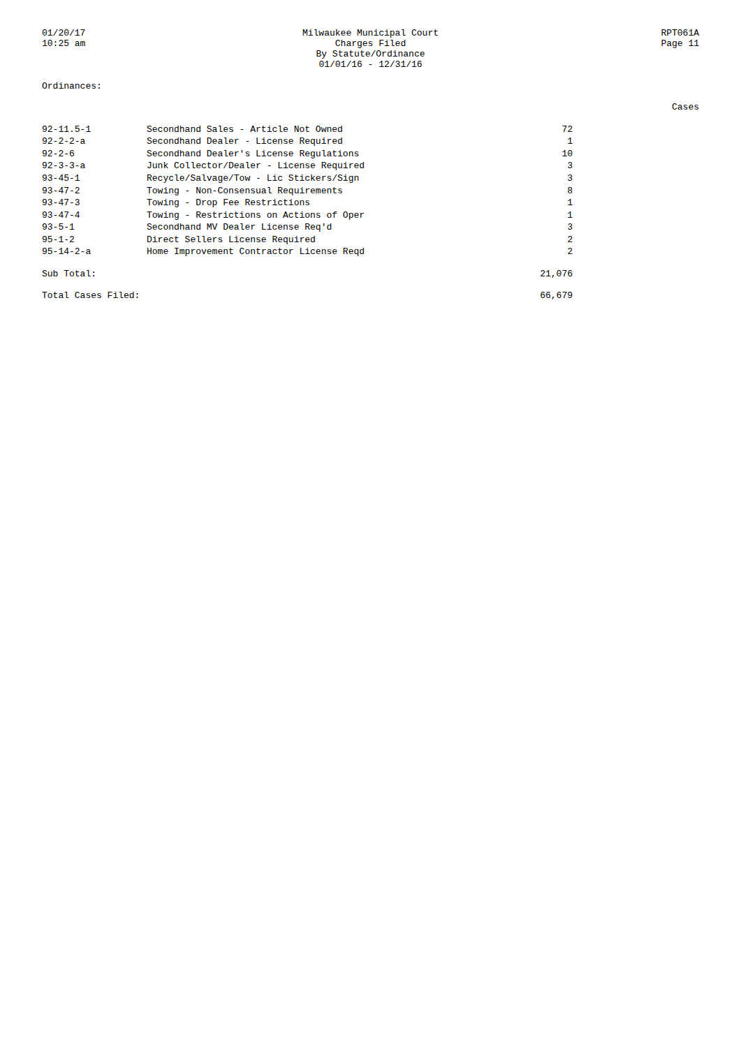01/20/17
10:25 am
Milwaukee Municipal Court
Charges Filed
By Statute/Ordinance
01/01/16 - 12/31/16
RPT061A
Page 11
Ordinances:
Cases
| 92-11.5-1 | Secondhand Sales - Article Not Owned | 72 |
| 92-2-2-a | Secondhand Dealer - License Required | 1 |
| 92-2-6 | Secondhand Dealer's License Regulations | 10 |
| 92-3-3-a | Junk Collector/Dealer - License Required | 3 |
| 93-45-1 | Recycle/Salvage/Tow - Lic Stickers/Sign | 3 |
| 93-47-2 | Towing - Non-Consensual Requirements | 8 |
| 93-47-3 | Towing - Drop Fee Restrictions | 1 |
| 93-47-4 | Towing - Restrictions on Actions of Oper | 1 |
| 93-5-1 | Secondhand MV Dealer License Req'd | 3 |
| 95-1-2 | Direct Sellers License Required | 2 |
| 95-14-2-a | Home Improvement Contractor License Reqd | 2 |
Sub Total:
21,076
Total Cases Filed:
66,679